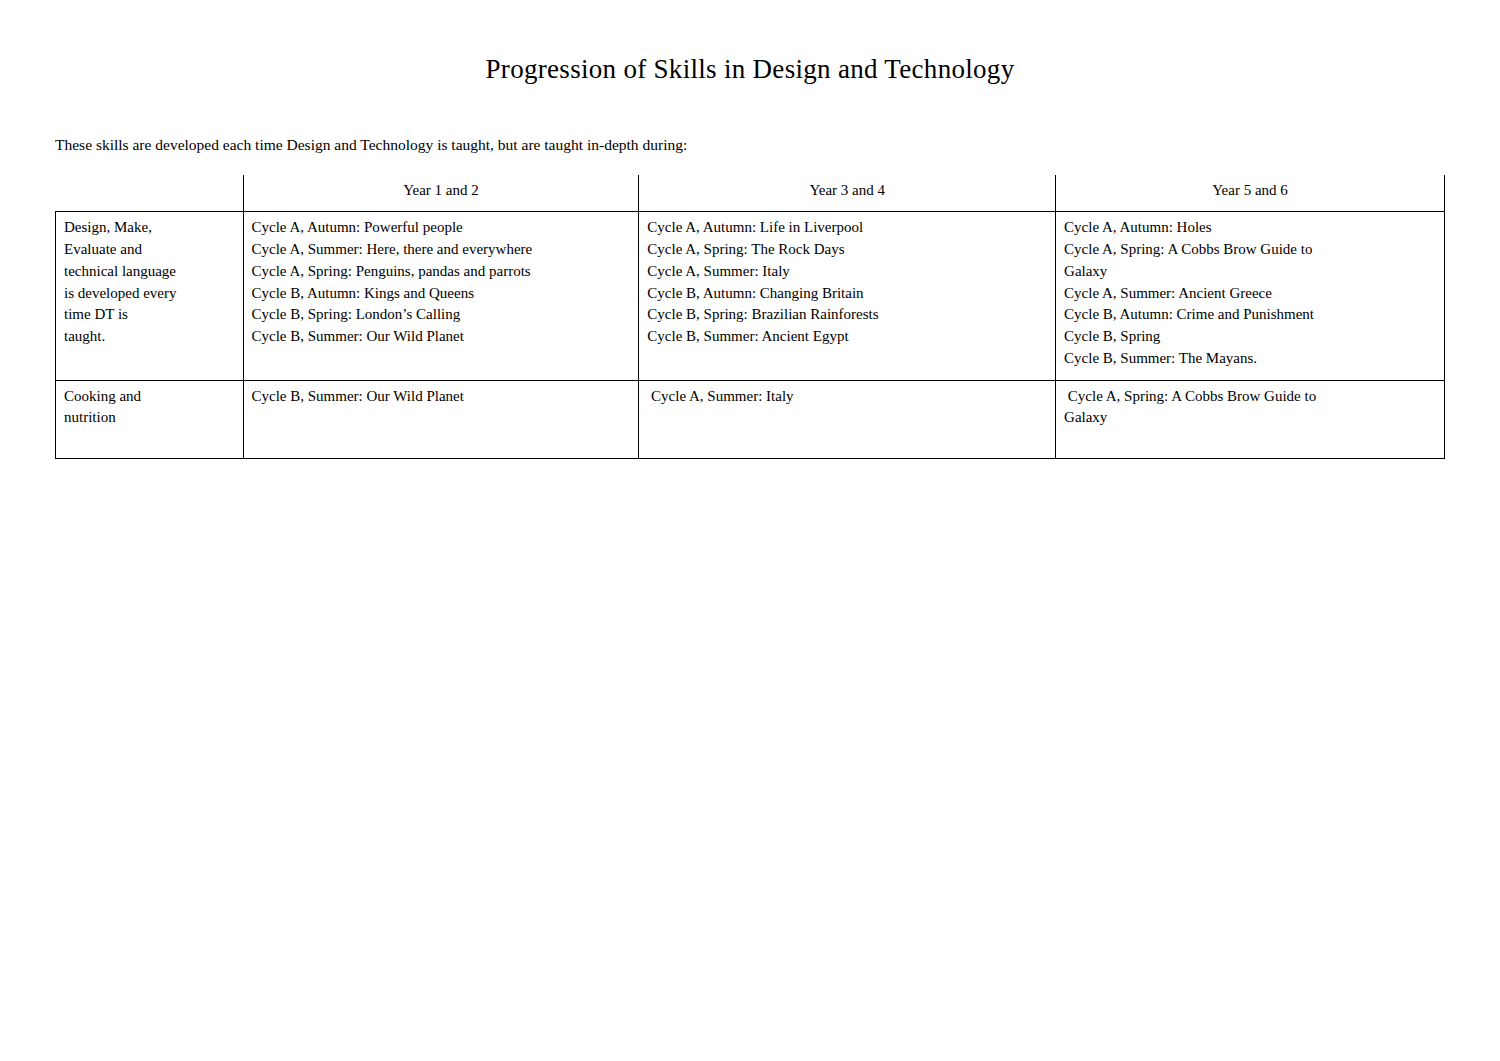Progression of Skills in Design and Technology
These skills are developed each time Design and Technology is taught, but are taught in-depth during:
| | Year 1 and 2 | Year 3 and 4 | Year 5 and 6 |
| --- | --- | --- | --- |
| Design, Make, Evaluate and technical language is developed every time DT is taught. | Cycle A, Autumn: Powerful people Cycle A, Summer: Here, there and everywhere Cycle A, Spring: Penguins, pandas and parrots Cycle B, Autumn: Kings and Queens Cycle B, Spring: London’s Calling Cycle B, Summer: Our Wild Planet | Cycle A, Autumn: Life in Liverpool Cycle A, Spring: The Rock Days Cycle A, Summer: Italy Cycle B, Autumn: Changing Britain Cycle B, Spring: Brazilian Rainforests Cycle B, Summer: Ancient Egypt | Cycle A, Autumn: Holes Cycle A, Spring: A Cobbs Brow Guide to Galaxy Cycle A, Summer: Ancient Greece Cycle B, Autumn: Crime and Punishment Cycle B, Spring Cycle B, Summer: The Mayans. |
| Cooking and nutrition | Cycle B, Summer: Our Wild Planet | Cycle A, Summer: Italy | Cycle A, Spring: A Cobbs Brow Guide to Galaxy |